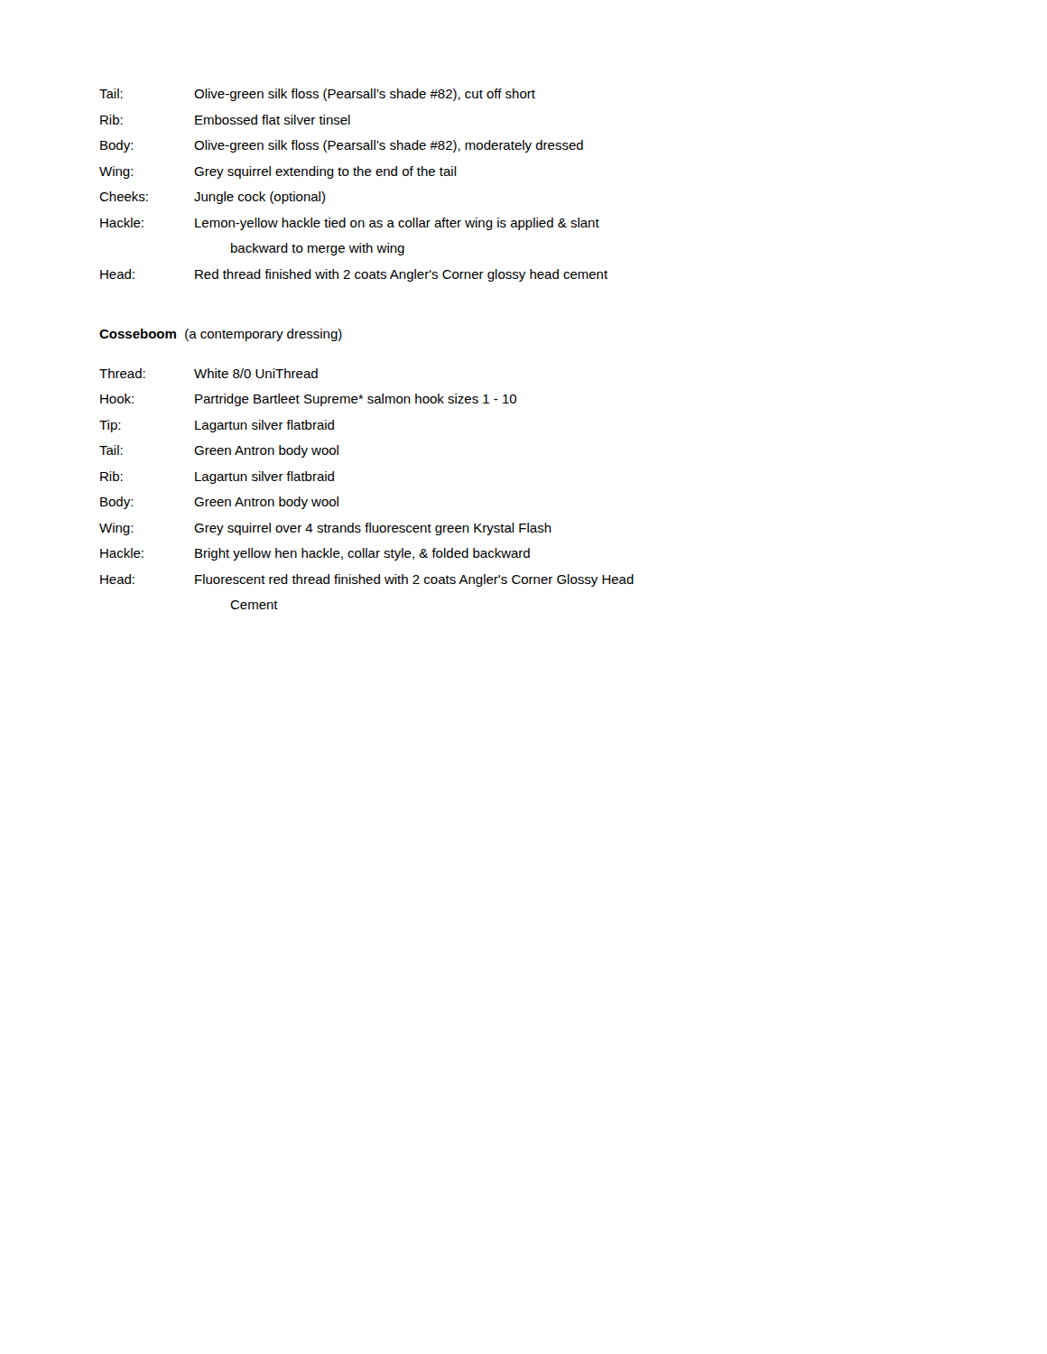| Tail: | Olive-green silk floss (Pearsall’s shade #82), cut off short |
| Rib: | Embossed flat silver tinsel |
| Body: | Olive-green silk floss (Pearsall’s shade #82), moderately dressed |
| Wing: | Grey squirrel extending to the end of the tail |
| Cheeks: | Jungle cock (optional) |
| Hackle: | Lemon-yellow hackle tied on as a collar after wing is applied & slant backward to merge with wing |
| Head: | Red thread finished with 2 coats Angler's Corner glossy head cement |
Cosseboom
(a contemporary dressing)
| Thread: | White 8/0 UniThread |
| Hook: | Partridge Bartleet Supreme* salmon hook sizes 1 - 10 |
| Tip: | Lagartun silver flatbraid |
| Tail: | Green Antron body wool |
| Rib: | Lagartun silver flatbraid |
| Body: | Green Antron body wool |
| Wing: | Grey squirrel over 4 strands fluorescent green Krystal Flash |
| Hackle: | Bright yellow hen hackle, collar style, & folded backward |
| Head: | Fluorescent red thread finished with 2 coats Angler's Corner Glossy Head Cement |